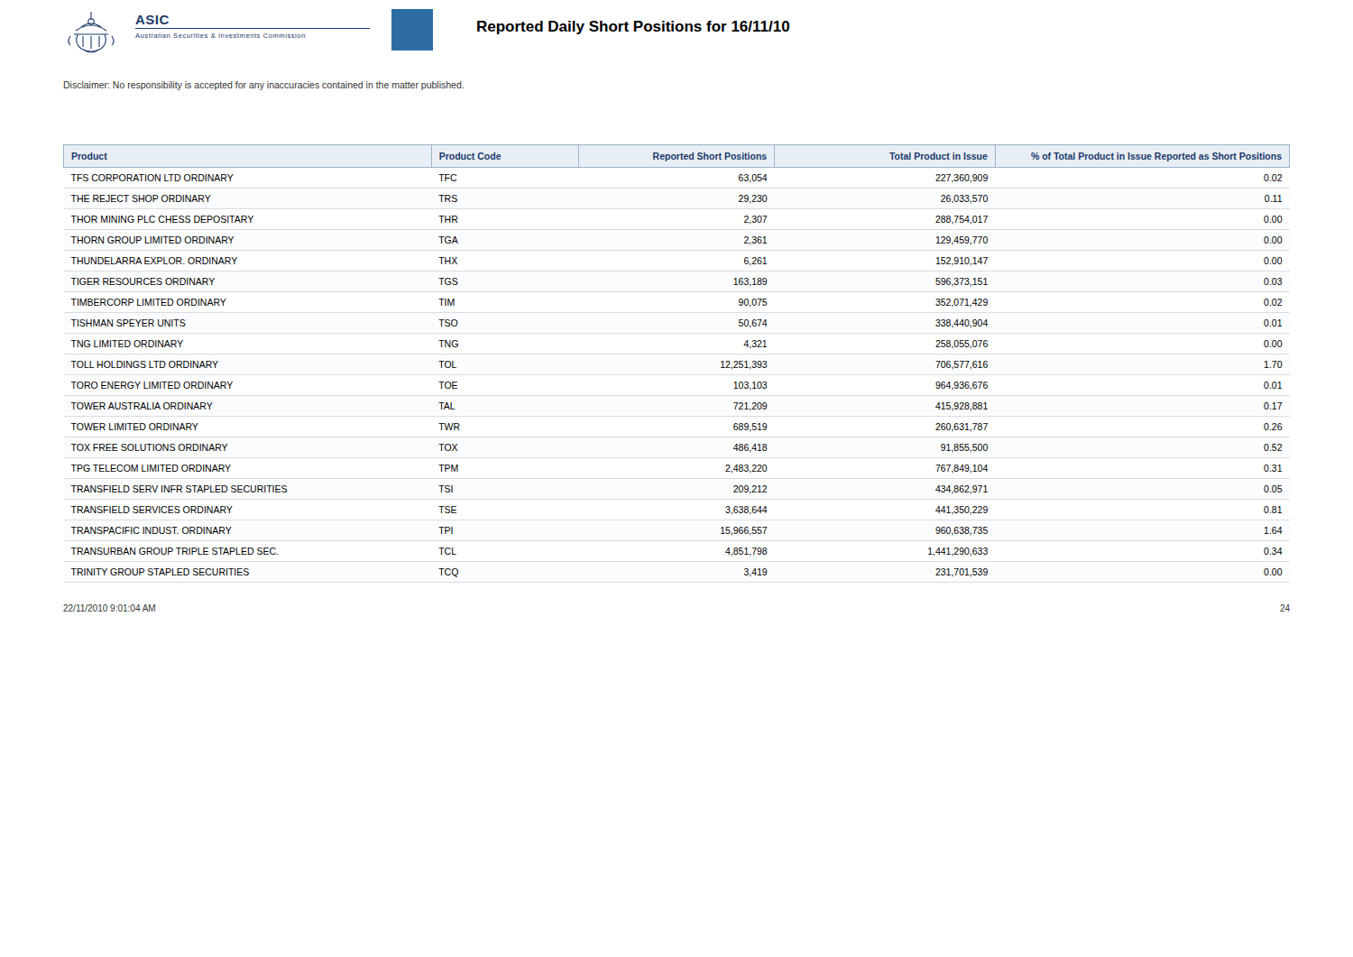ASIC
Australian Securities & Investments Commission
Reported Daily Short Positions for 16/11/10
Disclaimer: No responsibility is accepted for any inaccuracies contained in the matter published.
| Product | Product Code | Reported Short Positions | Total Product in Issue | % of Total Product in Issue Reported as Short Positions |
| --- | --- | --- | --- | --- |
| TFS CORPORATION LTD ORDINARY | TFC | 63,054 | 227,360,909 | 0.02 |
| THE REJECT SHOP ORDINARY | TRS | 29,230 | 26,033,570 | 0.11 |
| THOR MINING PLC CHESS DEPOSITARY | THR | 2,307 | 288,754,017 | 0.00 |
| THORN GROUP LIMITED ORDINARY | TGA | 2,361 | 129,459,770 | 0.00 |
| THUNDELARRA EXPLOR. ORDINARY | THX | 6,261 | 152,910,147 | 0.00 |
| TIGER RESOURCES ORDINARY | TGS | 163,189 | 596,373,151 | 0.03 |
| TIMBERCORP LIMITED ORDINARY | TIM | 90,075 | 352,071,429 | 0.02 |
| TISHMAN SPEYER UNITS | TSO | 50,674 | 338,440,904 | 0.01 |
| TNG LIMITED ORDINARY | TNG | 4,321 | 258,055,076 | 0.00 |
| TOLL HOLDINGS LTD ORDINARY | TOL | 12,251,393 | 706,577,616 | 1.70 |
| TORO ENERGY LIMITED ORDINARY | TOE | 103,103 | 964,936,676 | 0.01 |
| TOWER AUSTRALIA ORDINARY | TAL | 721,209 | 415,928,881 | 0.17 |
| TOWER LIMITED ORDINARY | TWR | 689,519 | 260,631,787 | 0.26 |
| TOX FREE SOLUTIONS ORDINARY | TOX | 486,418 | 91,855,500 | 0.52 |
| TPG TELECOM LIMITED ORDINARY | TPM | 2,483,220 | 767,849,104 | 0.31 |
| TRANSFIELD SERV INFR STAPLED SECURITIES | TSI | 209,212 | 434,862,971 | 0.05 |
| TRANSFIELD SERVICES ORDINARY | TSE | 3,638,644 | 441,350,229 | 0.81 |
| TRANSPACIFIC INDUST. ORDINARY | TPI | 15,966,557 | 960,638,735 | 1.64 |
| TRANSURBAN GROUP TRIPLE STAPLED SEC. | TCL | 4,851,798 | 1,441,290,633 | 0.34 |
| TRINITY GROUP STAPLED SECURITIES | TCQ | 3,419 | 231,701,539 | 0.00 |
22/11/2010 9:01:04 AM
24